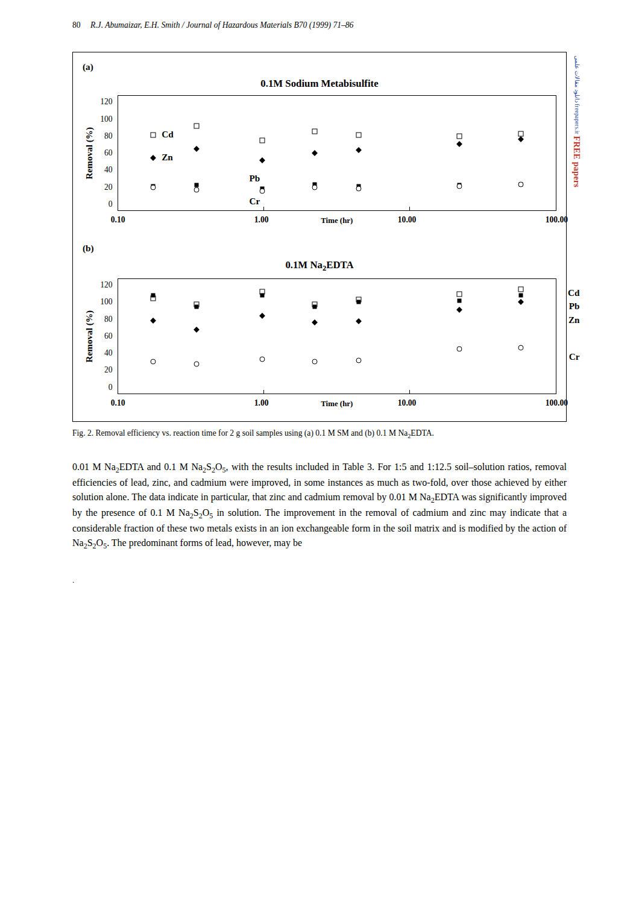80 R.J. Abumaizar, E.H. Smith / Journal of Hazardous Materials B70 (1999) 71–86
دانلود مقالات علمی freepapers.ir FREE papers
(a)
0.1M Sodium Metabisulfite
Removal (%)
120 100 80 60 40 20 0
Cd Zn Pb Cr
0.10 1.00 Time (hr) 10.00 100.00
(b)
0.1M Na2EDTA
Removal (%)
120 100 80 60 40 20 0
Cd Pb Zn Cr
0.10 1.00 Time (hr) 10.00 100.00
Fig. 2. Removal efficiency vs. reaction time for 2 g soil samples using (a) 0.1 M SM and (b) 0.1 M Na2EDTA.
0.01 M Na2EDTA and 0.1 M Na2S2O5, with the results included in Table 3. For 1:5 and 1:12.5 soil–solution ratios, removal efficiencies of lead, zinc, and cadmium were improved, in some instances as much as two-fold, over those achieved by either solution alone. The data indicate in particular, that zinc and cadmium removal by 0.01 M Na2EDTA was significantly improved by the presence of 0.1 M Na2S2O5 in solution. The improvement in the removal of cadmium and zinc may indicate that a considerable fraction of these two metals exists in an ion exchangeable form in the soil matrix and is modified by the action of Na2S2O5. The predominant forms of lead, however, may be
.